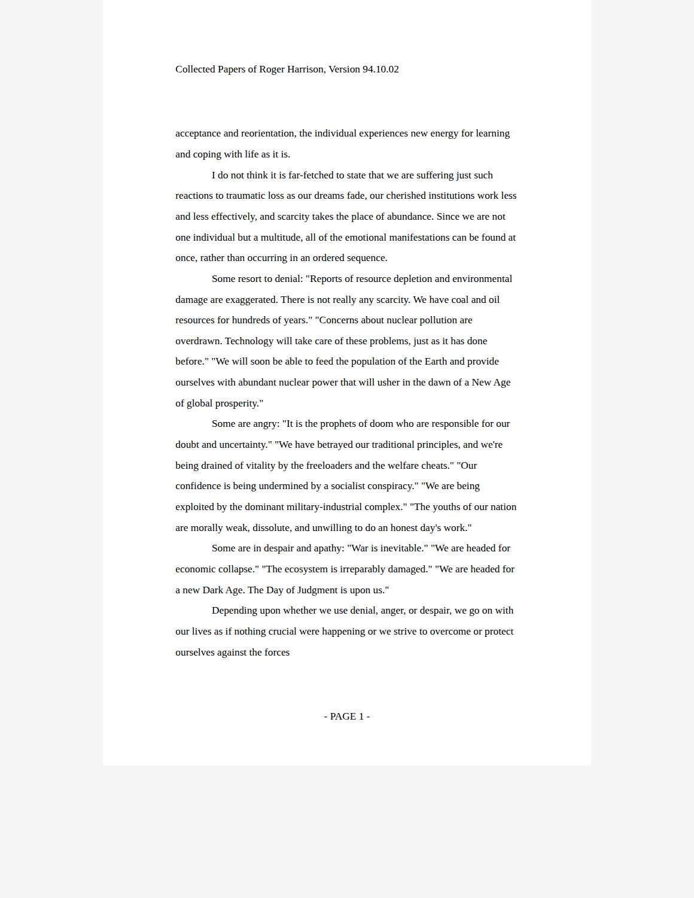Collected Papers of Roger Harrison, Version 94.10.02
acceptance and reorientation, the individual experiences new energy for learning and coping with life as it is.
I do not think it is far-fetched to state that we are suffering just such reactions to traumatic loss as our dreams fade, our cherished institutions work less and less effectively, and scarcity takes the place of abundance. Since we are not one individual but a multitude, all of the emotional manifestations can be found at once, rather than occurring in an ordered sequence.
Some resort to denial: "Reports of resource depletion and environmental damage are exaggerated. There is not really any scarcity. We have coal and oil resources for hundreds of years." "Concerns about nuclear pollution are overdrawn. Technology will take care of these problems, just as it has done before." "We will soon be able to feed the population of the Earth and provide ourselves with abundant nuclear power that will usher in the dawn of a New Age of global prosperity."
Some are angry: "It is the prophets of doom who are responsible for our doubt and uncertainty." "We have betrayed our traditional principles, and we're being drained of vitality by the freeloaders and the welfare cheats." "Our confidence is being undermined by a socialist conspiracy." "We are being exploited by the dominant military-industrial complex." "The youths of our nation are morally weak, dissolute, and unwilling to do an honest day's work."
Some are in despair and apathy: "War is inevitable." "We are headed for economic collapse." "The ecosystem is irreparably damaged." "We are headed for a new Dark Age. The Day of Judgment is upon us."
Depending upon whether we use denial, anger, or despair, we go on with our lives as if nothing crucial were happening or we strive to overcome or protect ourselves against the forces
- PAGE 1 -